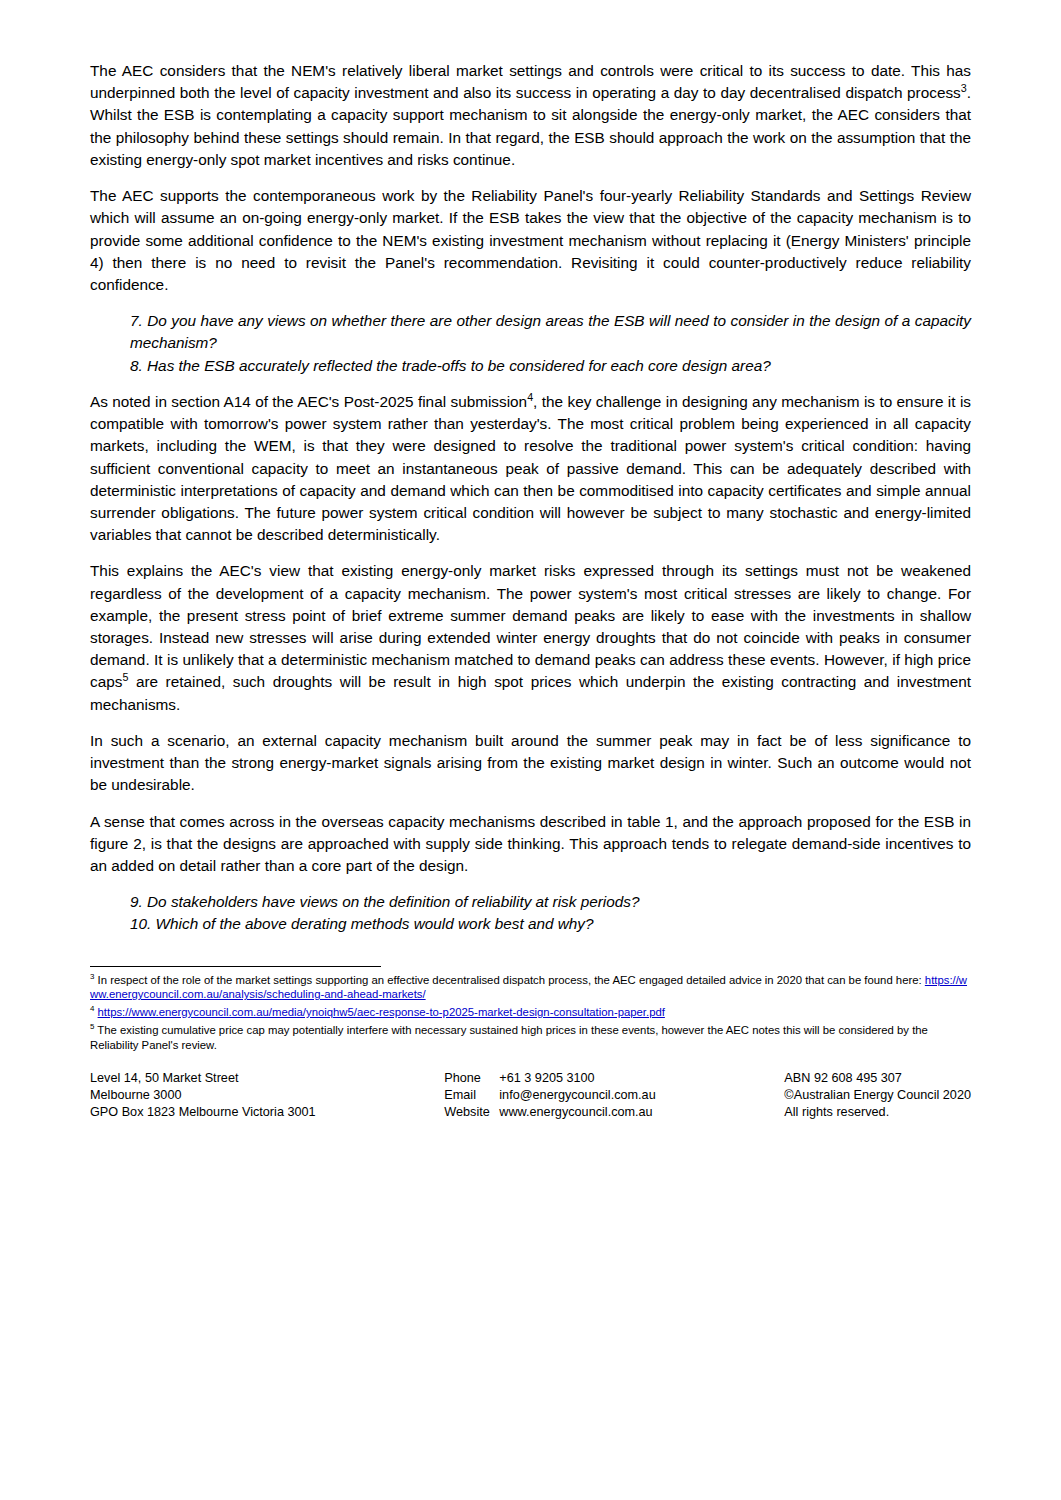The AEC considers that the NEM's relatively liberal market settings and controls were critical to its success to date. This has underpinned both the level of capacity investment and also its success in operating a day to day decentralised dispatch process3. Whilst the ESB is contemplating a capacity support mechanism to sit alongside the energy-only market, the AEC considers that the philosophy behind these settings should remain. In that regard, the ESB should approach the work on the assumption that the existing energy-only spot market incentives and risks continue.
The AEC supports the contemporaneous work by the Reliability Panel's four-yearly Reliability Standards and Settings Review which will assume an on-going energy-only market. If the ESB takes the view that the objective of the capacity mechanism is to provide some additional confidence to the NEM's existing investment mechanism without replacing it (Energy Ministers' principle 4) then there is no need to revisit the Panel's recommendation. Revisiting it could counter-productively reduce reliability confidence.
7. Do you have any views on whether there are other design areas the ESB will need to consider in the design of a capacity mechanism?
8. Has the ESB accurately reflected the trade-offs to be considered for each core design area?
As noted in section A14 of the AEC's Post-2025 final submission4, the key challenge in designing any mechanism is to ensure it is compatible with tomorrow's power system rather than yesterday's. The most critical problem being experienced in all capacity markets, including the WEM, is that they were designed to resolve the traditional power system's critical condition: having sufficient conventional capacity to meet an instantaneous peak of passive demand. This can be adequately described with deterministic interpretations of capacity and demand which can then be commoditised into capacity certificates and simple annual surrender obligations. The future power system critical condition will however be subject to many stochastic and energy-limited variables that cannot be described deterministically.
This explains the AEC's view that existing energy-only market risks expressed through its settings must not be weakened regardless of the development of a capacity mechanism. The power system's most critical stresses are likely to change. For example, the present stress point of brief extreme summer demand peaks are likely to ease with the investments in shallow storages. Instead new stresses will arise during extended winter energy droughts that do not coincide with peaks in consumer demand. It is unlikely that a deterministic mechanism matched to demand peaks can address these events. However, if high price caps5 are retained, such droughts will be result in high spot prices which underpin the existing contracting and investment mechanisms.
In such a scenario, an external capacity mechanism built around the summer peak may in fact be of less significance to investment than the strong energy-market signals arising from the existing market design in winter. Such an outcome would not be undesirable.
A sense that comes across in the overseas capacity mechanisms described in table 1, and the approach proposed for the ESB in figure 2, is that the designs are approached with supply side thinking. This approach tends to relegate demand-side incentives to an added on detail rather than a core part of the design.
9. Do stakeholders have views on the definition of reliability at risk periods?
10. Which of the above derating methods would work best and why?
3 In respect of the role of the market settings supporting an effective decentralised dispatch process, the AEC engaged detailed advice in 2020 that can be found here: https://www.energycouncil.com.au/analysis/scheduling-and-ahead-markets/
4 https://www.energycouncil.com.au/media/ynoiqhw5/aec-response-to-p2025-market-design-consultation-paper.pdf
5 The existing cumulative price cap may potentially interfere with necessary sustained high prices in these events, however the AEC notes this will be considered by the Reliability Panel's review.
Level 14, 50 Market Street
Melbourne 3000
GPO Box 1823 Melbourne Victoria 3001
Phone+61 3 9205 3100
Emailinfo@energycouncil.com.au
Websitewww.energycouncil.com.au
ABN 92 608 495 307
©Australian Energy Council 2020
All rights reserved.